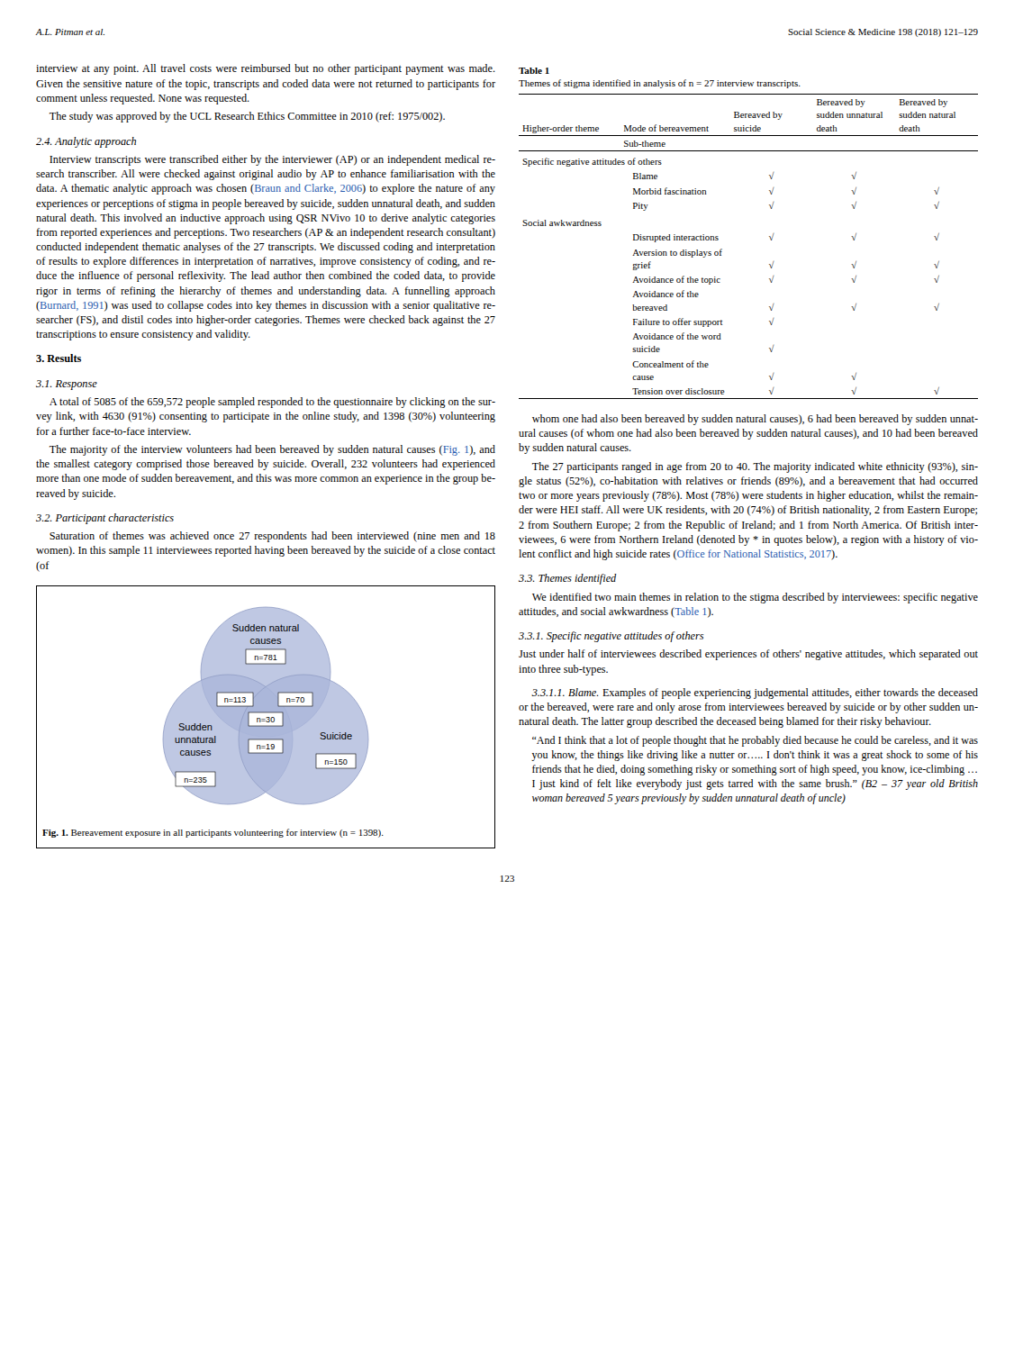A.L. Pitman et al.
Social Science & Medicine 198 (2018) 121–129
interview at any point. All travel costs were reimbursed but no other participant payment was made. Given the sensitive nature of the topic, transcripts and coded data were not returned to participants for comment unless requested. None was requested.
The study was approved by the UCL Research Ethics Committee in 2010 (ref: 1975/002).
2.4. Analytic approach
Interview transcripts were transcribed either by the interviewer (AP) or an independent medical research transcriber. All were checked against original audio by AP to enhance familiarisation with the data. A thematic analytic approach was chosen (Braun and Clarke, 2006) to explore the nature of any experiences or perceptions of stigma in people bereaved by suicide, sudden unnatural death, and sudden natural death. This involved an inductive approach using QSR NVivo 10 to derive analytic categories from reported experiences and perceptions. Two researchers (AP & an independent research consultant) conducted independent thematic analyses of the 27 transcripts. We discussed coding and interpretation of results to explore differences in interpretation of narratives, improve consistency of coding, and reduce the influence of personal reflexivity. The lead author then combined the coded data, to provide rigor in terms of refining the hierarchy of themes and understanding data. A funnelling approach (Burnard, 1991) was used to collapse codes into key themes in discussion with a senior qualitative researcher (FS), and distil codes into higher-order categories. Themes were checked back against the 27 transcriptions to ensure consistency and validity.
3. Results
3.1. Response
A total of 5085 of the 659,572 people sampled responded to the questionnaire by clicking on the survey link, with 4630 (91%) consenting to participate in the online study, and 1398 (30%) volunteering for a further face-to-face interview.
The majority of the interview volunteers had been bereaved by sudden natural causes (Fig. 1), and the smallest category comprised those bereaved by suicide. Overall, 232 volunteers had experienced more than one mode of sudden bereavement, and this was more common an experience in the group bereaved by suicide.
3.2. Participant characteristics
Saturation of themes was achieved once 27 respondents had been interviewed (nine men and 18 women). In this sample 11 interviewees reported having been bereaved by the suicide of a close contact (of
Sudden natural causes n=781 Sudden unnatural causes n=235 Suicide n=150 n=113 n=70 n=30 n=19
Fig. 1. Bereavement exposure in all participants volunteering for interview (n = 1398).
Table 1 Themes of stigma identified in analysis of n = 27 interview transcripts.
| Higher-order theme | Mode of bereavement | Bereaved by suicide | Bereaved by sudden unnatural death | Bereaved by sudden natural death |
| --- | --- | --- | --- | --- |
| | Sub-theme | | | |
| Specific negative attitudes of others | | | |
| | Blame | √ | √ | |
| | Morbid fascination | √ | √ | √ |
| | Pity | √ | √ | √ |
| Social awkwardness | | | |
| | Disrupted interactions | √ | √ | √ |
| | Aversion to displays of grief | √ | √ | √ |
| | Avoidance of the topic | √ | √ | √ |
| | Avoidance of the bereaved | √ | √ | √ |
| | Failure to offer support | √ | | |
| | Avoidance of the word suicide | √ | | |
| | Concealment of the cause | √ | √ | |
| | Tension over disclosure | √ | √ | √ |
whom one had also been bereaved by sudden natural causes), 6 had been bereaved by sudden unnatural causes (of whom one had also been bereaved by sudden natural causes), and 10 had been bereaved by sudden natural causes.
The 27 participants ranged in age from 20 to 40. The majority indicated white ethnicity (93%), single status (52%), co-habitation with relatives or friends (89%), and a bereavement that had occurred two or more years previously (78%). Most (78%) were students in higher education, whilst the remainder were HEI staff. All were UK residents, with 20 (74%) of British nationality, 2 from Eastern Europe; 2 from Southern Europe; 2 from the Republic of Ireland; and 1 from North America. Of British interviewees, 6 were from Northern Ireland (denoted by * in quotes below), a region with a history of violent conflict and high suicide rates (Office for National Statistics, 2017).
3.3. Themes identified
We identified two main themes in relation to the stigma described by interviewees: specific negative attitudes, and social awkwardness (Table 1).
3.3.1. Specific negative attitudes of others
Just under half of interviewees described experiences of others' negative attitudes, which separated out into three sub-types.
3.3.1.1. Blame. Examples of people experiencing judgemental attitudes, either towards the deceased or the bereaved, were rare and only arose from interviewees bereaved by suicide or by other sudden unnatural death. The latter group described the deceased being blamed for their risky behaviour.
“And I think that a lot of people thought that he probably died because he could be careless, and it was you know, the things like driving like a nutter or….. I don't think it was a great shock to some of his friends that he died, doing something risky or something sort of high speed, you know, ice-climbing … I just kind of felt like everybody just gets tarred with the same brush.” (B2 – 37 year old British woman bereaved 5 years previously by sudden unnatural death of uncle)
123